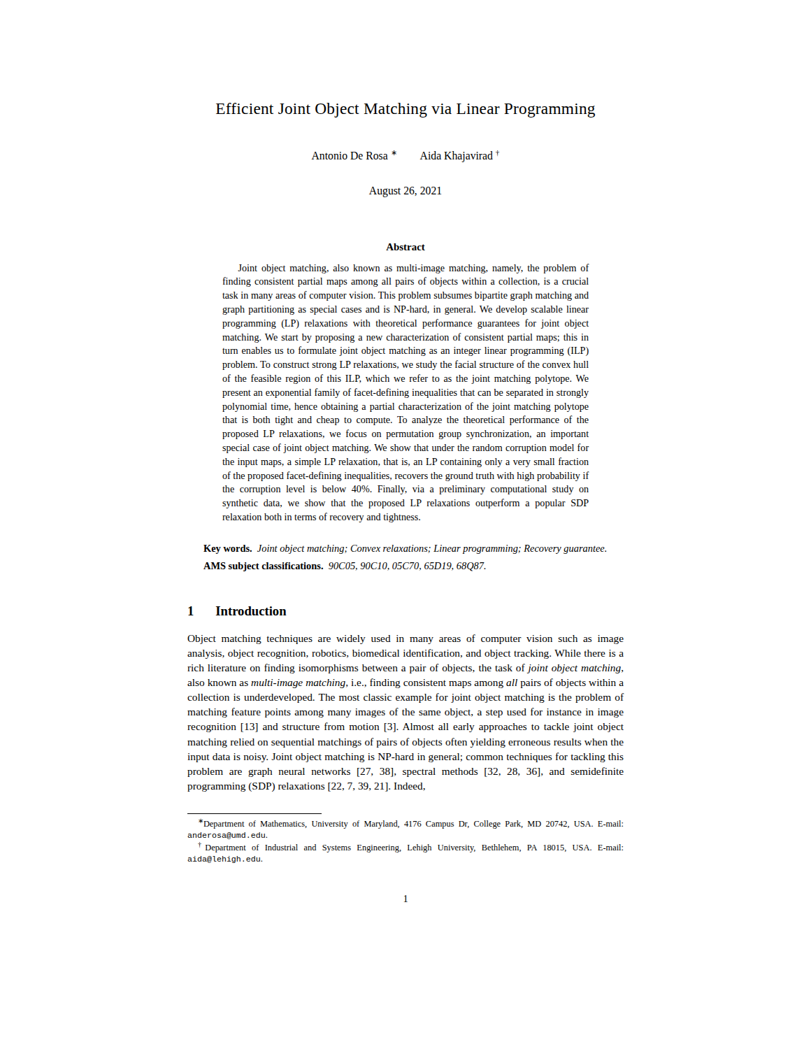Efficient Joint Object Matching via Linear Programming
Antonio De Rosa ∗ Aida Khajavirad †
August 26, 2021
Abstract
Joint object matching, also known as multi-image matching, namely, the problem of finding consistent partial maps among all pairs of objects within a collection, is a crucial task in many areas of computer vision. This problem subsumes bipartite graph matching and graph partitioning as special cases and is NP-hard, in general. We develop scalable linear programming (LP) relaxations with theoretical performance guarantees for joint object matching. We start by proposing a new characterization of consistent partial maps; this in turn enables us to formulate joint object matching as an integer linear programming (ILP) problem. To construct strong LP relaxations, we study the facial structure of the convex hull of the feasible region of this ILP, which we refer to as the joint matching polytope. We present an exponential family of facet-defining inequalities that can be separated in strongly polynomial time, hence obtaining a partial characterization of the joint matching polytope that is both tight and cheap to compute. To analyze the theoretical performance of the proposed LP relaxations, we focus on permutation group synchronization, an important special case of joint object matching. We show that under the random corruption model for the input maps, a simple LP relaxation, that is, an LP containing only a very small fraction of the proposed facet-defining inequalities, recovers the ground truth with high probability if the corruption level is below 40%. Finally, via a preliminary computational study on synthetic data, we show that the proposed LP relaxations outperform a popular SDP relaxation both in terms of recovery and tightness.
Key words. Joint object matching; Convex relaxations; Linear programming; Recovery guarantee.
AMS subject classifications. 90C05, 90C10, 05C70, 65D19, 68Q87.
1 Introduction
Object matching techniques are widely used in many areas of computer vision such as image analysis, object recognition, robotics, biomedical identification, and object tracking. While there is a rich literature on finding isomorphisms between a pair of objects, the task of joint object matching, also known as multi-image matching, i.e., finding consistent maps among all pairs of objects within a collection is underdeveloped. The most classic example for joint object matching is the problem of matching feature points among many images of the same object, a step used for instance in image recognition [13] and structure from motion [3]. Almost all early approaches to tackle joint object matching relied on sequential matchings of pairs of objects often yielding erroneous results when the input data is noisy. Joint object matching is NP-hard in general; common techniques for tackling this problem are graph neural networks [27, 38], spectral methods [32, 28, 36], and semidefinite programming (SDP) relaxations [22, 7, 39, 21]. Indeed,
∗Department of Mathematics, University of Maryland, 4176 Campus Dr, College Park, MD 20742, USA. E-mail: anderosa@umd.edu.
†Department of Industrial and Systems Engineering, Lehigh University, Bethlehem, PA 18015, USA. E-mail: aida@lehigh.edu.
1